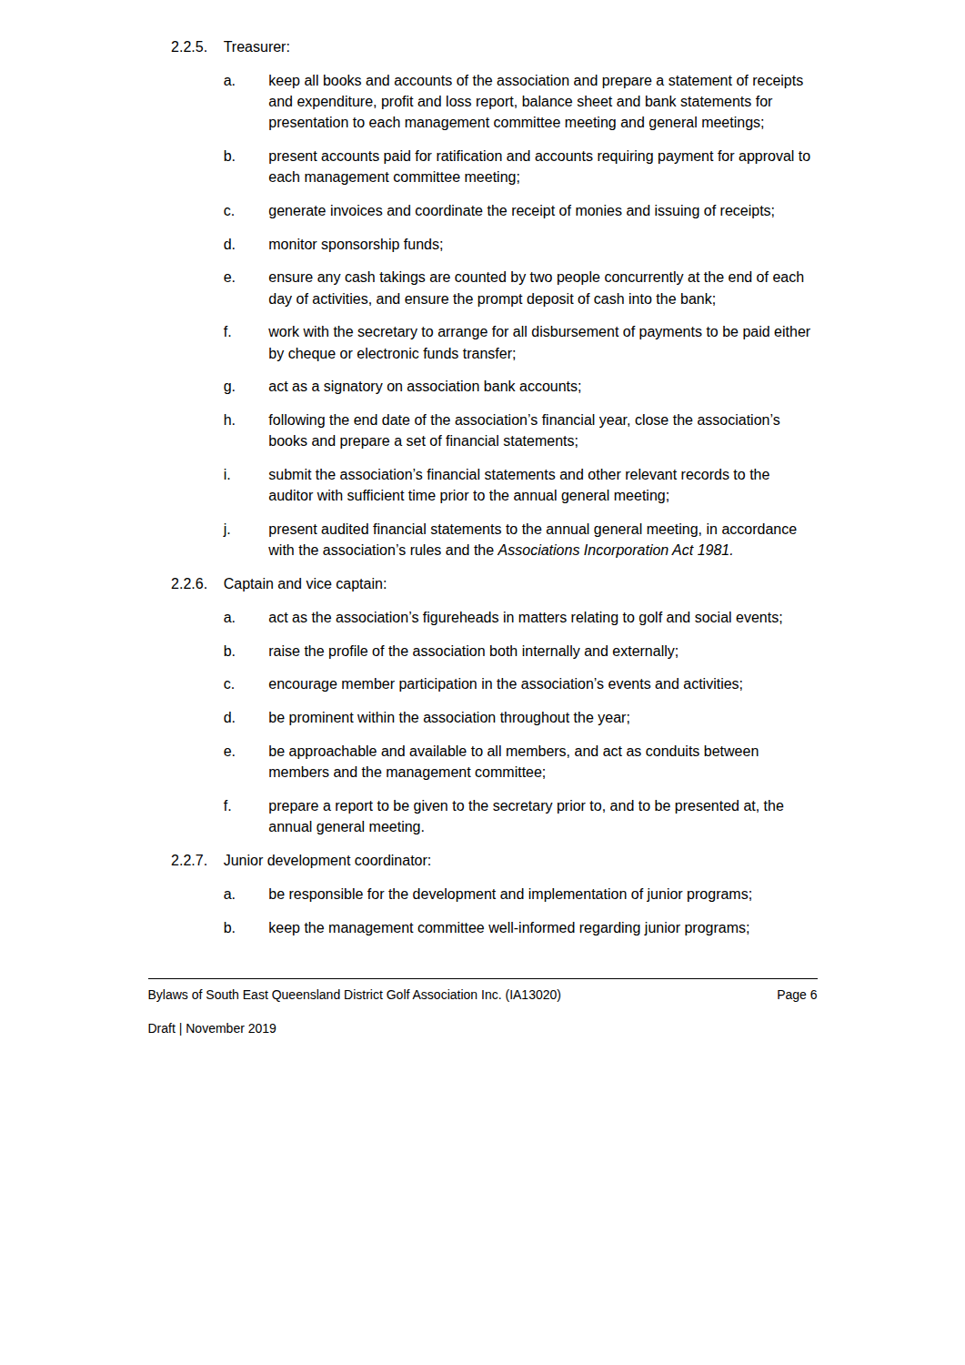2.2.5.
Treasurer:
a. keep all books and accounts of the association and prepare a statement of receipts and expenditure, profit and loss report, balance sheet and bank statements for presentation to each management committee meeting and general meetings;
b. present accounts paid for ratification and accounts requiring payment for approval to each management committee meeting;
c. generate invoices and coordinate the receipt of monies and issuing of receipts;
d. monitor sponsorship funds;
e. ensure any cash takings are counted by two people concurrently at the end of each day of activities, and ensure the prompt deposit of cash into the bank;
f. work with the secretary to arrange for all disbursement of payments to be paid either by cheque or electronic funds transfer;
g. act as a signatory on association bank accounts;
h. following the end date of the association’s financial year, close the association’s books and prepare a set of financial statements;
i. submit the association’s financial statements and other relevant records to the auditor with sufficient time prior to the annual general meeting;
j. present audited financial statements to the annual general meeting, in accordance with the association’s rules and the Associations Incorporation Act 1981.
2.2.6.
Captain and vice captain:
a. act as the association’s figureheads in matters relating to golf and social events;
b. raise the profile of the association both internally and externally;
c. encourage member participation in the association’s events and activities;
d. be prominent within the association throughout the year;
e. be approachable and available to all members, and act as conduits between members and the management committee;
f. prepare a report to be given to the secretary prior to, and to be presented at, the annual general meeting.
2.2.7.
Junior development coordinator:
a. be responsible for the development and implementation of junior programs;
b. keep the management committee well-informed regarding junior programs;
Bylaws of South East Queensland District Golf Association Inc. (IA13020) Page 6
Draft | November 2019